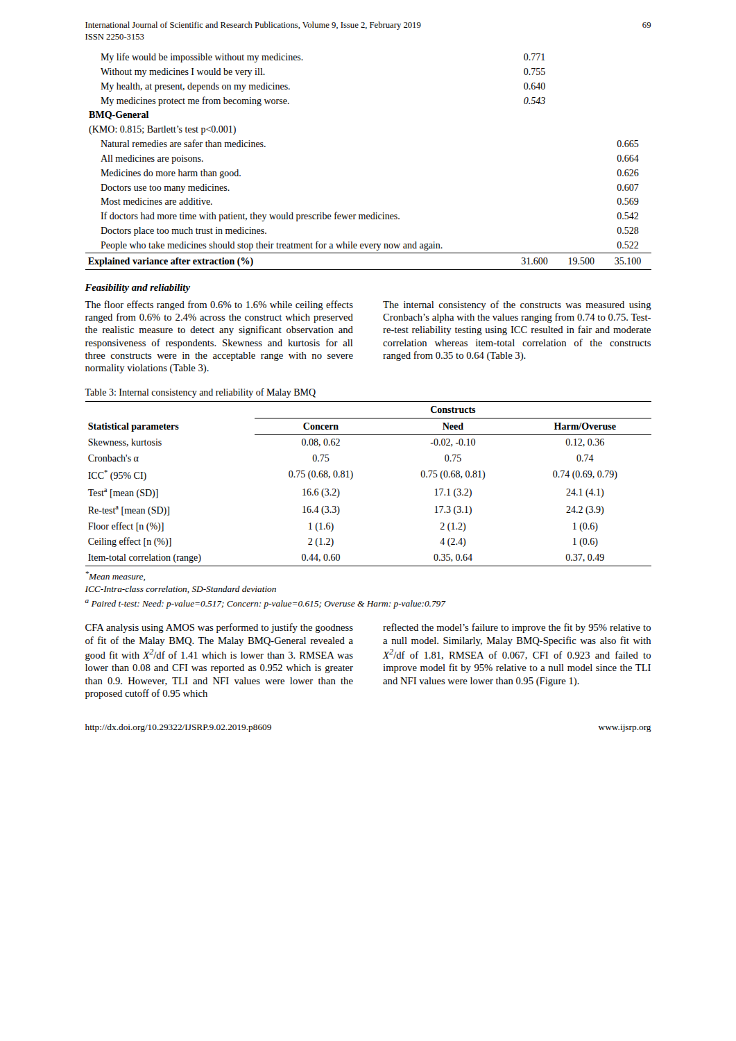International Journal of Scientific and Research Publications, Volume 9, Issue 2, February 2019
69
ISSN 2250-3153
| My life would be impossible without my medicines. | 0.771 | | |
| Without my medicines I would be very ill. | 0.755 | | |
| My health, at present, depends on my medicines. | 0.640 | | |
| My medicines protect me from becoming worse. | 0.543 | | |
| BMQ-General | | | |
| (KMO: 0.815; Bartlett’s test p<0.001) | | | |
| Natural remedies are safer than medicines. | | | 0.665 |
| All medicines are poisons. | | | 0.664 |
| Medicines do more harm than good. | | | 0.626 |
| Doctors use too many medicines. | | | 0.607 |
| Most medicines are additive. | | | 0.569 |
| If doctors had more time with patient, they would prescribe fewer medicines. | | | 0.542 |
| Doctors place too much trust in medicines. | | | 0.528 |
| People who take medicines should stop their treatment for a while every now and again. | | | 0.522 |
| Explained variance after extraction (%) | 31.600 | 19.500 | 35.100 |
Feasibility and reliability
The floor effects ranged from 0.6% to 1.6% while ceiling effects ranged from 0.6% to 2.4% across the construct which preserved the realistic measure to detect any significant observation and responsiveness of respondents. Skewness and kurtosis for all three constructs were in the acceptable range with no severe normality violations (Table 3).
The internal consistency of the constructs was measured using Cronbach’s alpha with the values ranging from 0.74 to 0.75. Test-re-test reliability testing using ICC resulted in fair and moderate correlation whereas item-total correlation of the constructs ranged from 0.35 to 0.64 (Table 3).
Table 3: Internal consistency and reliability of Malay BMQ
| Statistical parameters | Constructs |
| --- | --- |
| Concern | Need | Harm/Overuse |
| Skewness, kurtosis | 0.08, 0.62 | -0.02, -0.10 | 0.12, 0.36 |
| Cronbach's α | 0.75 | 0.75 | 0.74 |
| ICC * (95% CI) | 0.75 (0.68, 0.81) | 0.75 (0.68, 0.81) | 0.74 (0.69, 0.79) |
| Test a [mean (SD)] | 16.6 (3.2) | 17.1 (3.2) | 24.1 (4.1) |
| Re-test a [mean (SD)] | 16.4 (3.3) | 17.3 (3.1) | 24.2 (3.9) |
| Floor effect [n (%)] | 1 (1.6) | 2 (1.2) | 1 (0.6) |
| Ceiling effect [n (%)] | 2 (1.2) | 4 (2.4) | 1 (0.6) |
| Item-total correlation (range) | 0.44, 0.60 | 0.35, 0.64 | 0.37, 0.49 |
*Mean measure,
ICC-Intra-class correlation, SD-Standard deviation
a Paired t-test: Need: p-value=0.517; Concern: p-value=0.615; Overuse & Harm: p-value:0.797
CFA analysis using AMOS was performed to justify the goodness of fit of the Malay BMQ. The Malay BMQ-General revealed a good fit with X2/df of 1.41 which is lower than 3. RMSEA was lower than 0.08 and CFI was reported as 0.952 which is greater than 0.9. However, TLI and NFI values were lower than the proposed cutoff of 0.95 which
reflected the model’s failure to improve the fit by 95% relative to a null model. Similarly, Malay BMQ-Specific was also fit with X2/df of 1.81, RMSEA of 0.067, CFI of 0.923 and failed to improve model fit by 95% relative to a null model since the TLI and NFI values were lower than 0.95 (Figure 1).
http://dx.doi.org/10.29322/IJSRP.9.02.2019.p8609
www.ijsrp.org